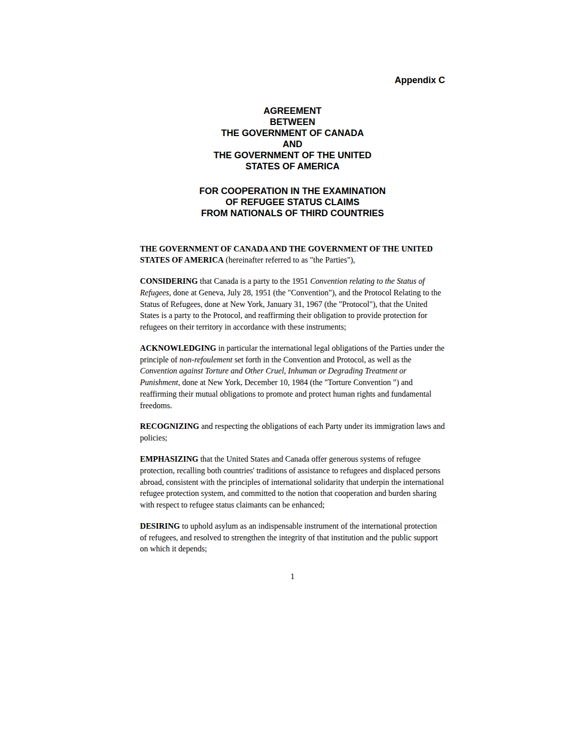Appendix C
AGREEMENT
BETWEEN
THE GOVERNMENT OF CANADA
AND
THE GOVERNMENT OF THE UNITED
STATES OF AMERICA FOR COOPERATION IN THE EXAMINATION
OF REFUGEE STATUS CLAIMS
FROM NATIONALS OF THIRD COUNTRIES
THE GOVERNMENT OF CANADA AND THE GOVERNMENT OF THE UNITED STATES OF AMERICA (hereinafter referred to as "the Parties"),
CONSIDERING that Canada is a party to the 1951 Convention relating to the Status of Refugees, done at Geneva, July 28, 1951 (the "Convention"), and the Protocol Relating to the Status of Refugees, done at New York, January 31, 1967 (the "Protocol"), that the United States is a party to the Protocol, and reaffirming their obligation to provide protection for refugees on their territory in accordance with these instruments;
ACKNOWLEDGING in particular the international legal obligations of the Parties under the principle of non-refoulement set forth in the Convention and Protocol, as well as the Convention against Torture and Other Cruel, Inhuman or Degrading Treatment or Punishment, done at New York, December 10, 1984 (the "Torture Convention ") and reaffirming their mutual obligations to promote and protect human rights and fundamental freedoms.
RECOGNIZING and respecting the obligations of each Party under its immigration laws and policies;
EMPHASIZING that the United States and Canada offer generous systems of refugee protection, recalling both countries' traditions of assistance to refugees and displaced persons abroad, consistent with the principles of international solidarity that underpin the international refugee protection system, and committed to the notion that cooperation and burden sharing with respect to refugee status claimants can be enhanced;
DESIRING to uphold asylum as an indispensable instrument of the international protection of refugees, and resolved to strengthen the integrity of that institution and the public support on which it depends;
1